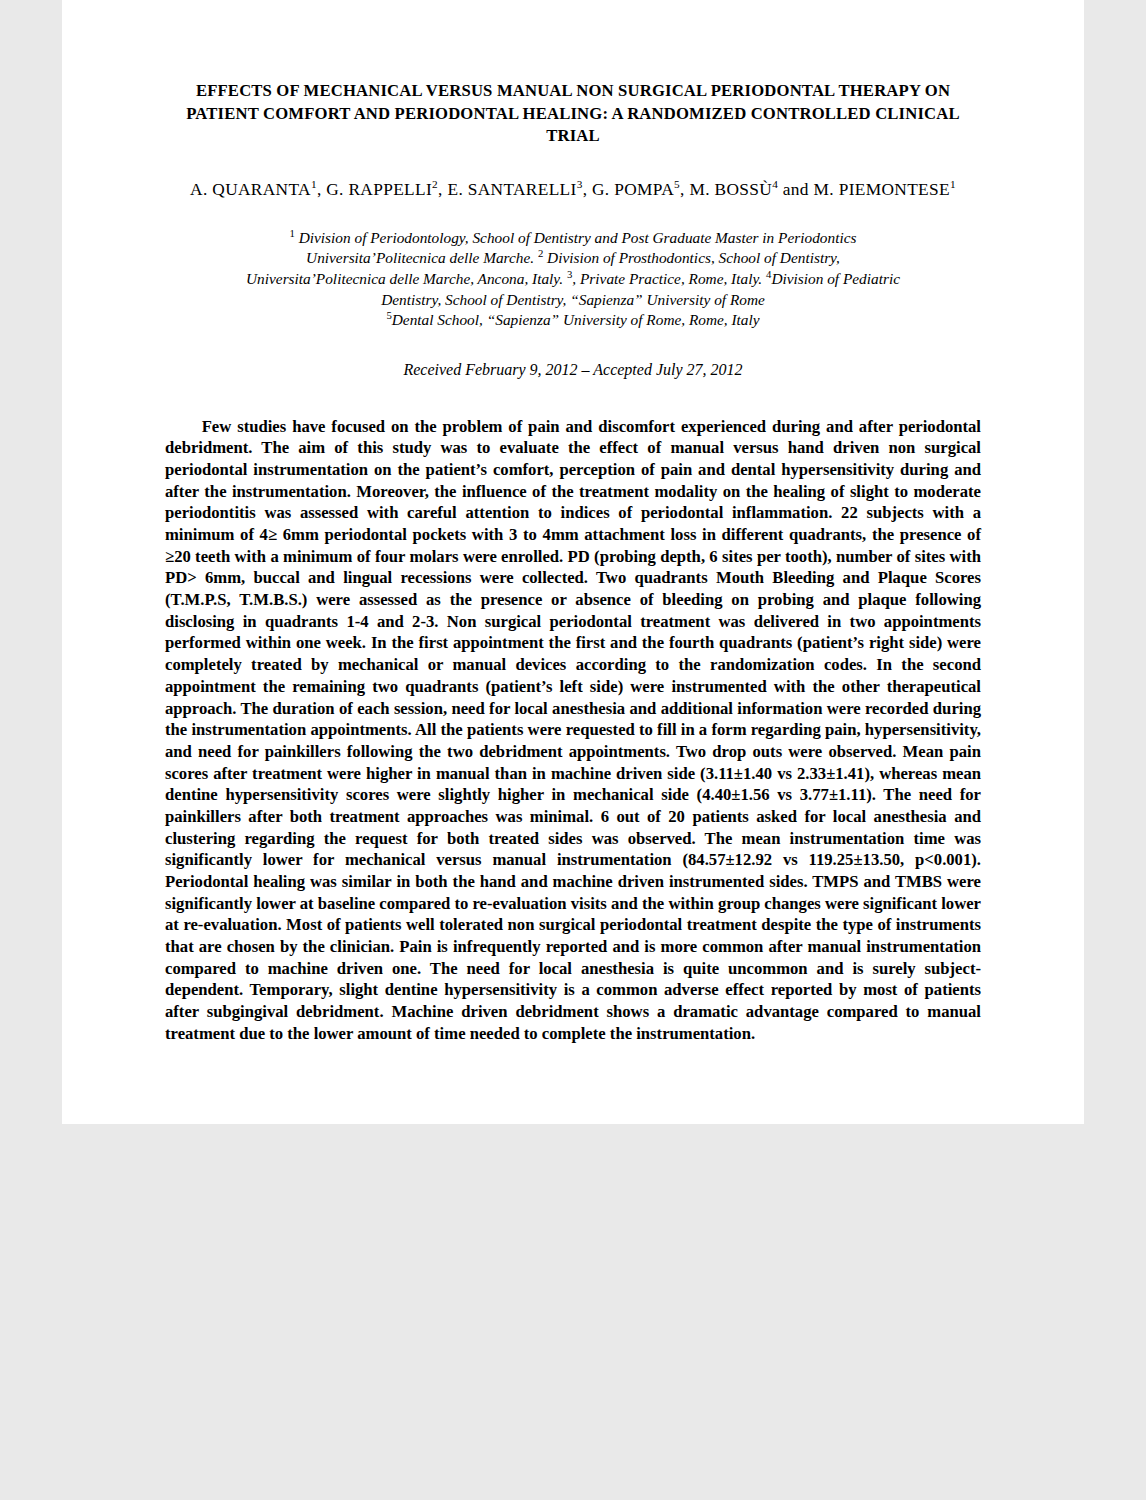Effects of Mechanical Versus Manual Non Surgical Periodontal Therapy on Patient Comfort and Periodontal Healing: A Randomized Controlled Clinical Trial
A. QUARANTA1, G. RAPPELLI2, E. SANTARELLI3, G. POMPA5, M. BOSSÙ4 and M. PIEMONTESE1
1 Division of Periodontology, School of Dentistry and Post Graduate Master in Periodontics
Universita’Politecnica delle Marche. 2 Division of Prosthodontics, School of Dentistry,
Universita’Politecnica delle Marche, Ancona, Italy. 3, Private Practice, Rome, Italy. 4Division of Pediatric
Dentistry, School of Dentistry, “Sapienza” University of Rome
5Dental School, “Sapienza” University of Rome, Rome, Italy
Received February 9, 2012 – Accepted July 27, 2012
Few studies have focused on the problem of pain and discomfort experienced during and after periodontal debridment. The aim of this study was to evaluate the effect of manual versus hand driven non surgical periodontal instrumentation on the patient’s comfort, perception of pain and dental hypersensitivity during and after the instrumentation. Moreover, the influence of the treatment modality on the healing of slight to moderate periodontitis was assessed with careful attention to indices of periodontal inflammation. 22 subjects with a minimum of 4≥ 6mm periodontal pockets with 3 to 4mm attachment loss in different quadrants, the presence of ≥20 teeth with a minimum of four molars were enrolled. PD (probing depth, 6 sites per tooth), number of sites with PD> 6mm, buccal and lingual recessions were collected. Two quadrants Mouth Bleeding and Plaque Scores (T.M.P.S, T.M.B.S.) were assessed as the presence or absence of bleeding on probing and plaque following disclosing in quadrants 1-4 and 2-3. Non surgical periodontal treatment was delivered in two appointments performed within one week. In the first appointment the first and the fourth quadrants (patient’s right side) were completely treated by mechanical or manual devices according to the randomization codes. In the second appointment the remaining two quadrants (patient’s left side) were instrumented with the other therapeutical approach. The duration of each session, need for local anesthesia and additional information were recorded during the instrumentation appointments. All the patients were requested to fill in a form regarding pain, hypersensitivity, and need for painkillers following the two debridment appointments. Two drop outs were observed. Mean pain scores after treatment were higher in manual than in machine driven side (3.11±1.40 vs 2.33±1.41), whereas mean dentine hypersensitivity scores were slightly higher in mechanical side (4.40±1.56 vs 3.77±1.11). The need for painkillers after both treatment approaches was minimal. 6 out of 20 patients asked for local anesthesia and clustering regarding the request for both treated sides was observed. The mean instrumentation time was significantly lower for mechanical versus manual instrumentation (84.57±12.92 vs 119.25±13.50, p<0.001). Periodontal healing was similar in both the hand and machine driven instrumented sides. TMPS and TMBS were significantly lower at baseline compared to re-evaluation visits and the within group changes were significant lower at re-evaluation. Most of patients well tolerated non surgical periodontal treatment despite the type of instruments that are chosen by the clinician. Pain is infrequently reported and is more common after manual instrumentation compared to machine driven one. The need for local anesthesia is quite uncommon and is surely subject-dependent. Temporary, slight dentine hypersensitivity is a common adverse effect reported by most of patients after subgingival debridment. Machine driven debridment shows a dramatic advantage compared to manual treatment due to the lower amount of time needed to complete the instrumentation.